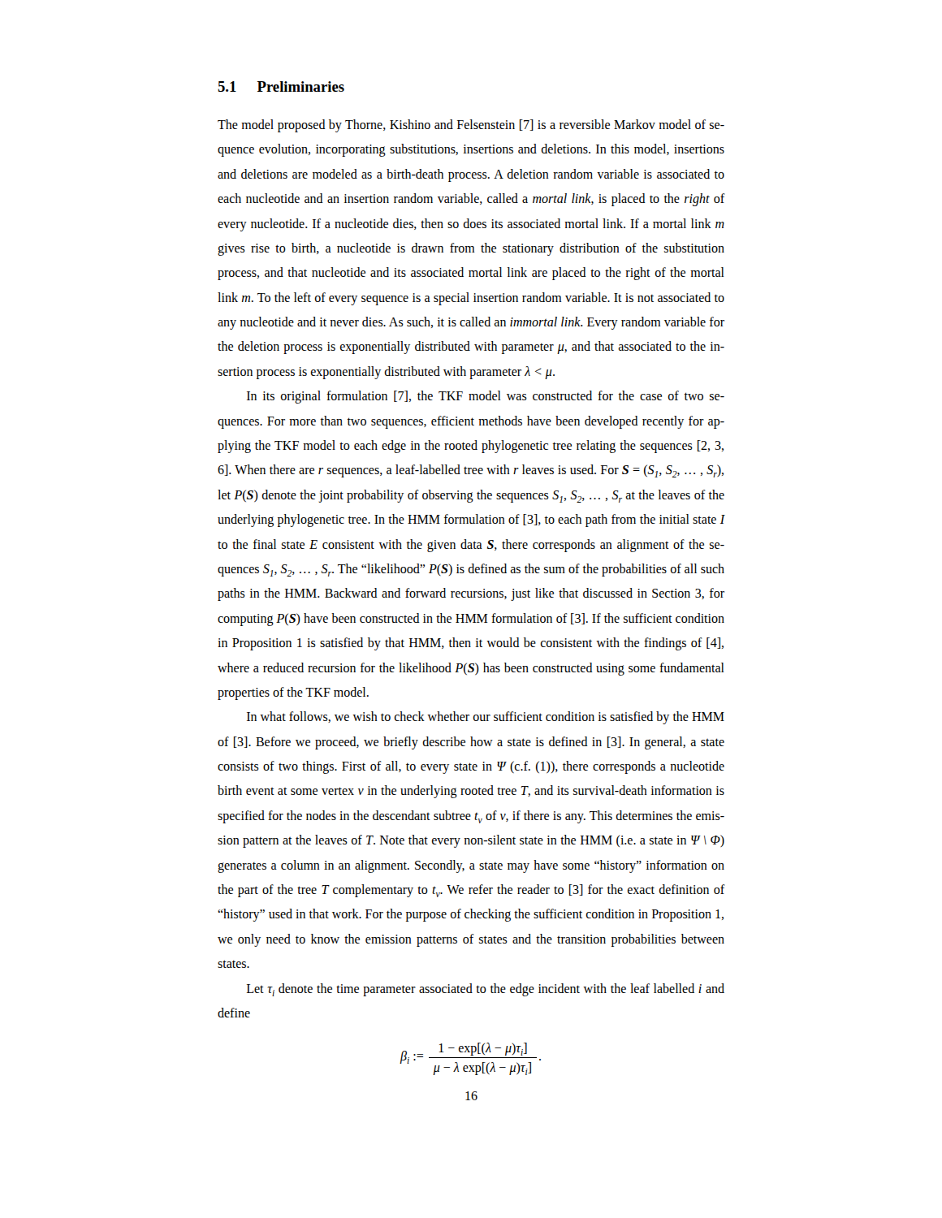5.1 Preliminaries
The model proposed by Thorne, Kishino and Felsenstein [7] is a reversible Markov model of sequence evolution, incorporating substitutions, insertions and deletions. In this model, insertions and deletions are modeled as a birth-death process. A deletion random variable is associated to each nucleotide and an insertion random variable, called a mortal link, is placed to the right of every nucleotide. If a nucleotide dies, then so does its associated mortal link. If a mortal link m gives rise to birth, a nucleotide is drawn from the stationary distribution of the substitution process, and that nucleotide and its associated mortal link are placed to the right of the mortal link m. To the left of every sequence is a special insertion random variable. It is not associated to any nucleotide and it never dies. As such, it is called an immortal link. Every random variable for the deletion process is exponentially distributed with parameter μ, and that associated to the insertion process is exponentially distributed with parameter λ < μ.
In its original formulation [7], the TKF model was constructed for the case of two sequences. For more than two sequences, efficient methods have been developed recently for applying the TKF model to each edge in the rooted phylogenetic tree relating the sequences [2, 3, 6]. When there are r sequences, a leaf-labelled tree with r leaves is used. For S = (S1, S2, … , Sr), let P(S) denote the joint probability of observing the sequences S1, S2, … , Sr at the leaves of the underlying phylogenetic tree. In the HMM formulation of [3], to each path from the initial state I to the final state E consistent with the given data S, there corresponds an alignment of the sequences S1, S2, … , Sr. The “likelihood” P(S) is defined as the sum of the probabilities of all such paths in the HMM. Backward and forward recursions, just like that discussed in Section 3, for computing P(S) have been constructed in the HMM formulation of [3]. If the sufficient condition in Proposition 1 is satisfied by that HMM, then it would be consistent with the findings of [4], where a reduced recursion for the likelihood P(S) has been constructed using some fundamental properties of the TKF model.
In what follows, we wish to check whether our sufficient condition is satisfied by the HMM of [3]. Before we proceed, we briefly describe how a state is defined in [3]. In general, a state consists of two things. First of all, to every state in Ψ (c.f. (1)), there corresponds a nucleotide birth event at some vertex v in the underlying rooted tree T, and its survival-death information is specified for the nodes in the descendant subtree tv of v, if there is any. This determines the emission pattern at the leaves of T. Note that every non-silent state in the HMM (i.e. a state in Ψ \ Φ) generates a column in an alignment. Secondly, a state may have some “history” information on the part of the tree T complementary to tv. We refer the reader to [3] for the exact definition of “history” used in that work. For the purpose of checking the sufficient condition in Proposition 1, we only need to know the emission patterns of states and the transition probabilities between states.
Let τi denote the time parameter associated to the edge incident with the leaf labelled i and define
βi := 1 − exp[(λ − μ)τi] μ − λ exp[(λ − μ)τi] .
16